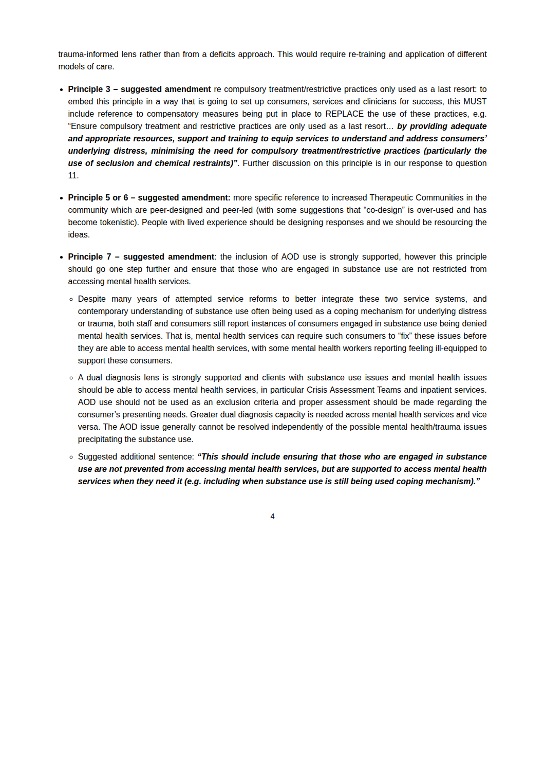trauma-informed lens rather than from a deficits approach. This would require re-training and application of different models of care.
Principle 3 – suggested amendment re compulsory treatment/restrictive practices only used as a last resort: to embed this principle in a way that is going to set up consumers, services and clinicians for success, this MUST include reference to compensatory measures being put in place to REPLACE the use of these practices, e.g. “Ensure compulsory treatment and restrictive practices are only used as a last resort… by providing adequate and appropriate resources, support and training to equip services to understand and address consumers’ underlying distress, minimising the need for compulsory treatment/restrictive practices (particularly the use of seclusion and chemical restraints)”. Further discussion on this principle is in our response to question 11.
Principle 5 or 6 – suggested amendment: more specific reference to increased Therapeutic Communities in the community which are peer-designed and peer-led (with some suggestions that “co-design” is over-used and has become tokenistic). People with lived experience should be designing responses and we should be resourcing the ideas.
Principle 7 – suggested amendment: the inclusion of AOD use is strongly supported, however this principle should go one step further and ensure that those who are engaged in substance use are not restricted from accessing mental health services.
Despite many years of attempted service reforms to better integrate these two service systems, and contemporary understanding of substance use often being used as a coping mechanism for underlying distress or trauma, both staff and consumers still report instances of consumers engaged in substance use being denied mental health services. That is, mental health services can require such consumers to “fix” these issues before they are able to access mental health services, with some mental health workers reporting feeling ill-equipped to support these consumers.
A dual diagnosis lens is strongly supported and clients with substance use issues and mental health issues should be able to access mental health services, in particular Crisis Assessment Teams and inpatient services. AOD use should not be used as an exclusion criteria and proper assessment should be made regarding the consumer’s presenting needs. Greater dual diagnosis capacity is needed across mental health services and vice versa. The AOD issue generally cannot be resolved independently of the possible mental health/trauma issues precipitating the substance use.
Suggested additional sentence: “This should include ensuring that those who are engaged in substance use are not prevented from accessing mental health services, but are supported to access mental health services when they need it (e.g. including when substance use is still being used coping mechanism).”
4